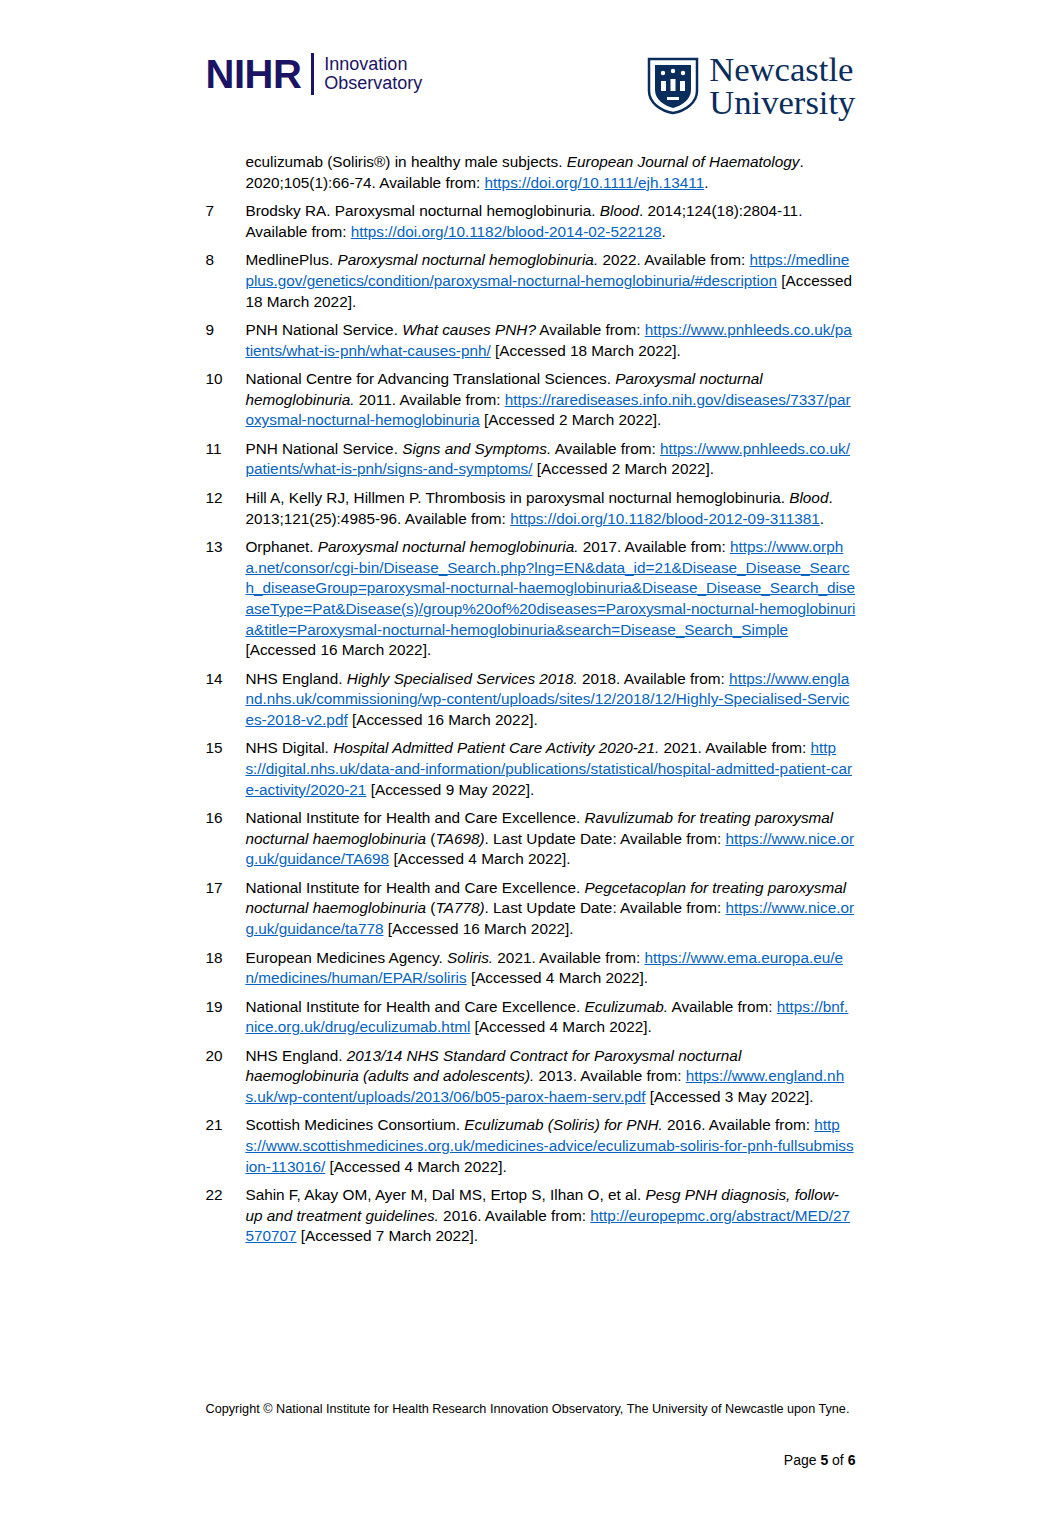NIHR Innovation Observatory
Newcastle University
eculizumab (Soliris®) in healthy male subjects. European Journal of Haematology. 2020;105(1):66-74. Available from: https://doi.org/10.1111/ejh.13411.
7 Brodsky RA. Paroxysmal nocturnal hemoglobinuria. Blood. 2014;124(18):2804-11. Available from: https://doi.org/10.1182/blood-2014-02-522128.
8 MedlinePlus. Paroxysmal nocturnal hemoglobinuria. 2022. Available from: https://medlineplus.gov/genetics/condition/paroxysmal-nocturnal-hemoglobinuria/#description [Accessed 18 March 2022].
9 PNH National Service. What causes PNH? Available from: https://www.pnhleeds.co.uk/patients/what-is-pnh/what-causes-pnh/ [Accessed 18 March 2022].
10 National Centre for Advancing Translational Sciences. Paroxysmal nocturnal hemoglobinuria. 2011. Available from: https://rarediseases.info.nih.gov/diseases/7337/paroxysmal-nocturnal-hemoglobinuria [Accessed 2 March 2022].
11 PNH National Service. Signs and Symptoms. Available from: https://www.pnhleeds.co.uk/patients/what-is-pnh/signs-and-symptoms/ [Accessed 2 March 2022].
12 Hill A, Kelly RJ, Hillmen P. Thrombosis in paroxysmal nocturnal hemoglobinuria. Blood. 2013;121(25):4985-96. Available from: https://doi.org/10.1182/blood-2012-09-311381.
13 Orphanet. Paroxysmal nocturnal hemoglobinuria. 2017. Available from: https://www.orpha.net/consor/cgi-bin/Disease_Search.php?lng=EN&data_id=21&Disease_Disease_Search_diseaseGroup=paroxysmal-nocturnal-haemoglobinuria&Disease_Disease_Search_diseaseType=Pat&Disease(s)/group%20of%20diseases=Paroxysmal-nocturnal-hemoglobinuria&title=Paroxysmal-nocturnal-hemoglobinuria&search=Disease_Search_Simple [Accessed 16 March 2022].
14 NHS England. Highly Specialised Services 2018. 2018. Available from: https://www.england.nhs.uk/commissioning/wp-content/uploads/sites/12/2018/12/Highly-Specialised-Services-2018-v2.pdf [Accessed 16 March 2022].
15 NHS Digital. Hospital Admitted Patient Care Activity 2020-21. 2021. Available from: https://digital.nhs.uk/data-and-information/publications/statistical/hospital-admitted-patient-care-activity/2020-21 [Accessed 9 May 2022].
16 National Institute for Health and Care Excellence. Ravulizumab for treating paroxysmal nocturnal haemoglobinuria (TA698). Last Update Date: Available from: https://www.nice.org.uk/guidance/TA698 [Accessed 4 March 2022].
17 National Institute for Health and Care Excellence. Pegcetacoplan for treating paroxysmal nocturnal haemoglobinuria (TA778). Last Update Date: Available from: https://www.nice.org.uk/guidance/ta778 [Accessed 16 March 2022].
18 European Medicines Agency. Soliris. 2021. Available from: https://www.ema.europa.eu/en/medicines/human/EPAR/soliris [Accessed 4 March 2022].
19 National Institute for Health and Care Excellence. Eculizumab. Available from: https://bnf.nice.org.uk/drug/eculizumab.html [Accessed 4 March 2022].
20 NHS England. 2013/14 NHS Standard Contract for Paroxysmal nocturnal haemoglobinuria (adults and adolescents). 2013. Available from: https://www.england.nhs.uk/wp-content/uploads/2013/06/b05-parox-haem-serv.pdf [Accessed 3 May 2022].
21 Scottish Medicines Consortium. Eculizumab (Soliris) for PNH. 2016. Available from: https://www.scottishmedicines.org.uk/medicines-advice/eculizumab-soliris-for-pnh-fullsubmission-113016/ [Accessed 4 March 2022].
22 Sahin F, Akay OM, Ayer M, Dal MS, Ertop S, Ilhan O, et al. Pesg PNH diagnosis, follow-up and treatment guidelines. 2016. Available from: http://europepmc.org/abstract/MED/27570707 [Accessed 7 March 2022].
Copyright © National Institute for Health Research Innovation Observatory, The University of Newcastle upon Tyne.
Page 5 of 6